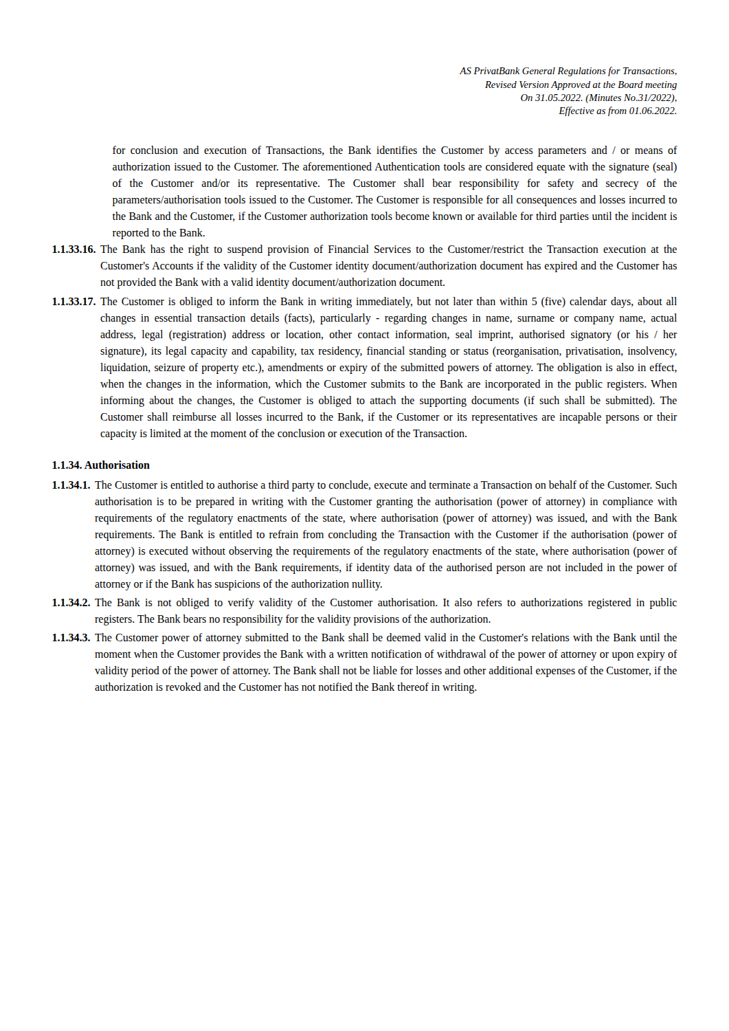AS PrivatBank General Regulations for Transactions,
Revised Version Approved at the Board meeting
On 31.05.2022. (Minutes No.31/2022),
Effective as from 01.06.2022.
for conclusion and execution of Transactions, the Bank identifies the Customer by access parameters and / or means of authorization issued to the Customer. The aforementioned Authentication tools are considered equate with the signature (seal) of the Customer and/or its representative. The Customer shall bear responsibility for safety and secrecy of the parameters/authorisation tools issued to the Customer. The Customer is responsible for all consequences and losses incurred to the Bank and the Customer, if the Customer authorization tools become known or available for third parties until the incident is reported to the Bank.
1.1.33.16.
The Bank has the right to suspend provision of Financial Services to the Customer/restrict the Transaction execution at the Customer's Accounts if the validity of the Customer identity document/authorization document has expired and the Customer has not provided the Bank with a valid identity document/authorization document.
1.1.33.17.
The Customer is obliged to inform the Bank in writing immediately, but not later than within 5 (five) calendar days, about all changes in essential transaction details (facts), particularly - regarding changes in name, surname or company name, actual address, legal (registration) address or location, other contact information, seal imprint, authorised signatory (or his / her signature), its legal capacity and capability, tax residency, financial standing or status (reorganisation, privatisation, insolvency, liquidation, seizure of property etc.), amendments or expiry of the submitted powers of attorney. The obligation is also in effect, when the changes in the information, which the Customer submits to the Bank are incorporated in the public registers. When informing about the changes, the Customer is obliged to attach the supporting documents (if such shall be submitted). The Customer shall reimburse all losses incurred to the Bank, if the Customer or its representatives are incapable persons or their capacity is limited at the moment of the conclusion or execution of the Transaction.
1.1.34. Authorisation
1.1.34.1.
The Customer is entitled to authorise a third party to conclude, execute and terminate a Transaction on behalf of the Customer. Such authorisation is to be prepared in writing with the Customer granting the authorisation (power of attorney) in compliance with requirements of the regulatory enactments of the state, where authorisation (power of attorney) was issued, and with the Bank requirements. The Bank is entitled to refrain from concluding the Transaction with the Customer if the authorisation (power of attorney) is executed without observing the requirements of the regulatory enactments of the state, where authorisation (power of attorney) was issued, and with the Bank requirements, if identity data of the authorised person are not included in the power of attorney or if the Bank has suspicions of the authorization nullity.
1.1.34.2.
The Bank is not obliged to verify validity of the Customer authorisation. It also refers to authorizations registered in public registers. The Bank bears no responsibility for the validity provisions of the authorization.
1.1.34.3.
The Customer power of attorney submitted to the Bank shall be deemed valid in the Customer's relations with the Bank until the moment when the Customer provides the Bank with a written notification of withdrawal of the power of attorney or upon expiry of validity period of the power of attorney. The Bank shall not be liable for losses and other additional expenses of the Customer, if the authorization is revoked and the Customer has not notified the Bank thereof in writing.